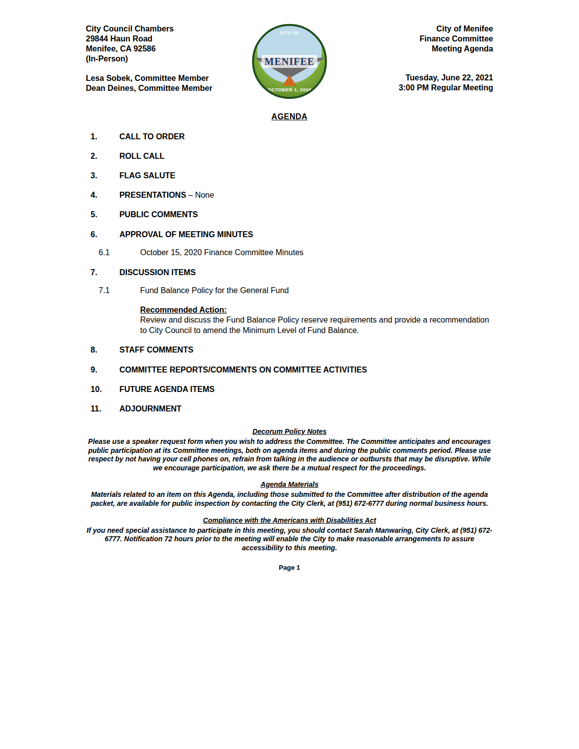City Council Chambers
29844 Haun Road
Menifee, CA 92586
(In-Person)
Lesa Sobek, Committee Member
Dean Deines, Committee Member
CITY OF MENIFEE OCTOBER 1, 2008
City of Menifee
Finance Committee
Meeting Agenda
Tuesday, June 22, 2021
3:00 PM Regular Meeting
AGENDA
CALL TO ORDER
ROLL CALL
FLAG SALUTE
PRESENTATIONS – None
PUBLIC COMMENTS
APPROVAL OF MEETING MINUTES
6.1 October 15, 2020 Finance Committee Minutes
DISCUSSION ITEMS
7.1 Fund Balance Policy for the General Fund
Recommended Action:
Review and discuss the Fund Balance Policy reserve requirements and provide a recommendation to City Council to amend the Minimum Level of Fund Balance.
STAFF COMMENTS
COMMITTEE REPORTS/COMMENTS ON COMMITTEE ACTIVITIES
FUTURE AGENDA ITEMS
ADJOURNMENT
Decorum Policy Notes
Please use a speaker request form when you wish to address the Committee. The Committee anticipates and encourages public participation at its Committee meetings, both on agenda items and during the public comments period. Please use respect by not having your cell phones on, refrain from talking in the audience or outbursts that may be disruptive. While we encourage participation, we ask there be a mutual respect for the proceedings.
Agenda Materials
Materials related to an item on this Agenda, including those submitted to the Committee after distribution of the agenda packet, are available for public inspection by contacting the City Clerk, at (951) 672-6777 during normal business hours.
Compliance with the Americans with Disabilities Act
If you need special assistance to participate in this meeting, you should contact Sarah Manwaring, City Clerk, at (951) 672-6777. Notification 72 hours prior to the meeting will enable the City to make reasonable arrangements to assure accessibility to this meeting.
Page 1